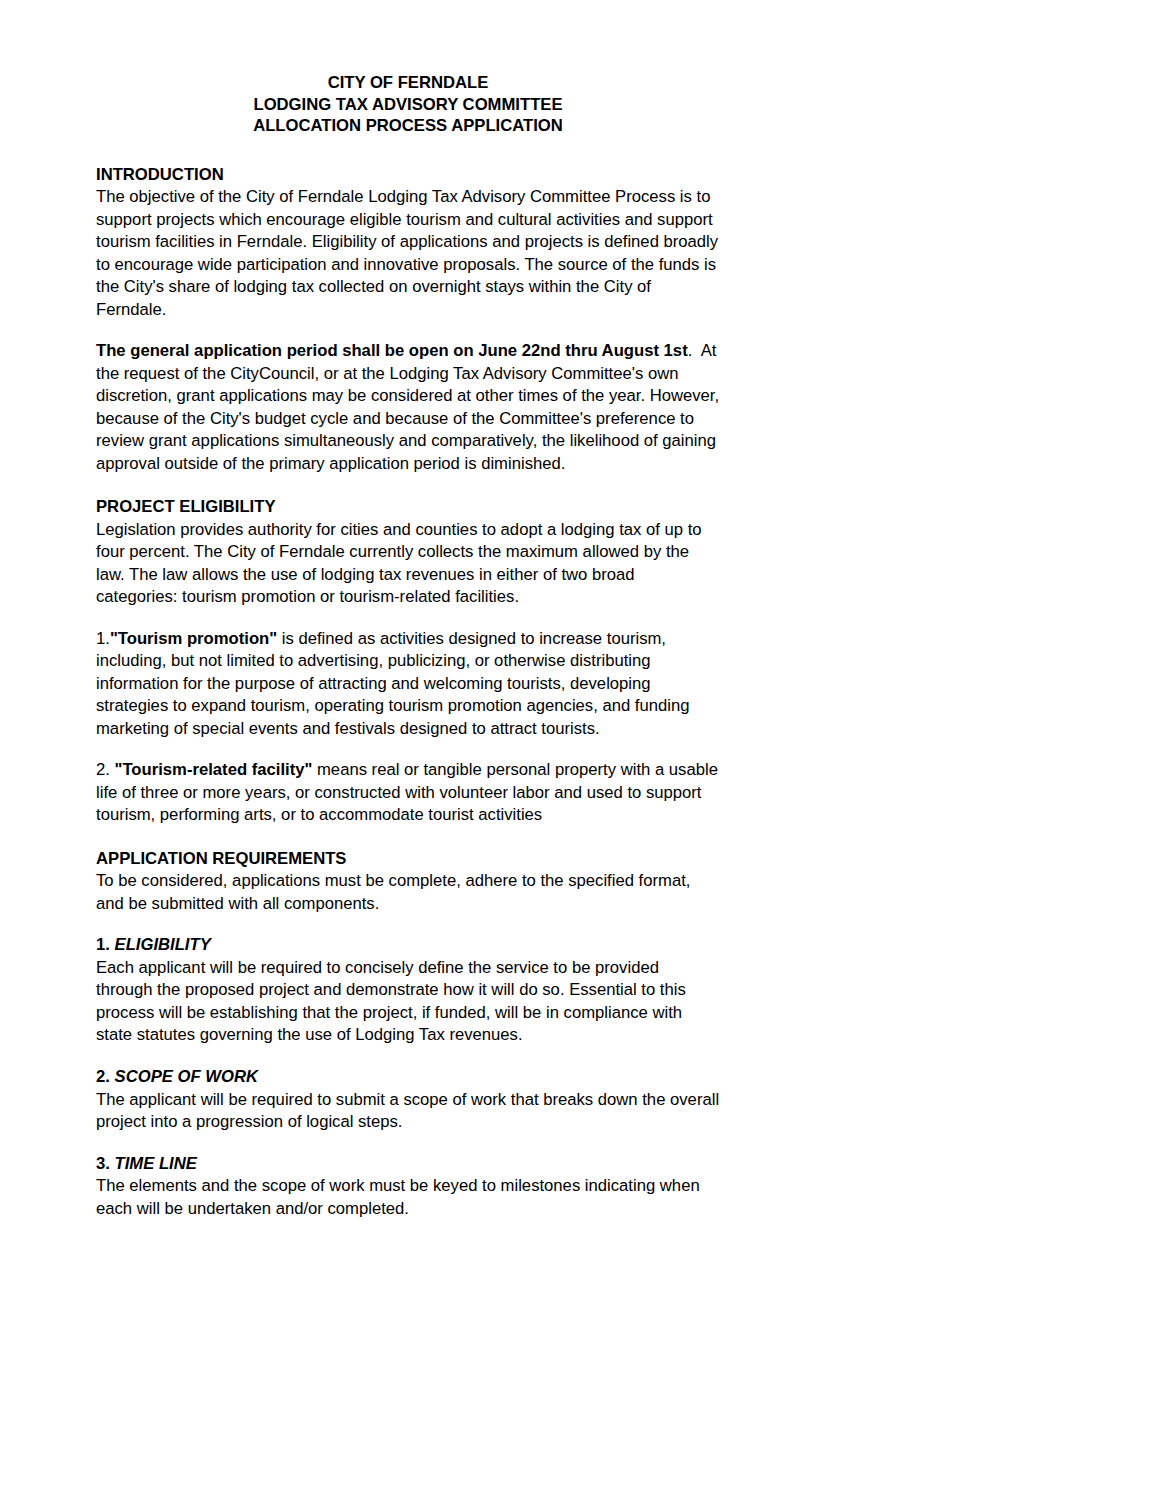CITY OF FERNDALE
LODGING TAX ADVISORY COMMITTEE
ALLOCATION PROCESS APPLICATION
Introduction
The objective of the City of Ferndale Lodging Tax Advisory Committee Process is to support projects which encourage eligible tourism and cultural activities and support tourism facilities in Ferndale. Eligibility of applications and projects is defined broadly to encourage wide participation and innovative proposals. The source of the funds is the City's share of lodging tax collected on overnight stays within the City of Ferndale.
The general application period shall be open on June 22nd thru August 1st. At the request of the CityCouncil, or at the Lodging Tax Advisory Committee's own discretion, grant applications may be considered at other times of the year. However, because of the City's budget cycle and because of the Committee's preference to review grant applications simultaneously and comparatively, the likelihood of gaining approval outside of the primary application period is diminished.
Project Eligibility
Legislation provides authority for cities and counties to adopt a lodging tax of up to four percent. The City of Ferndale currently collects the maximum allowed by the law. The law allows the use of lodging tax revenues in either of two broad categories: tourism promotion or tourism-related facilities.
1."Tourism promotion" is defined as activities designed to increase tourism, including, but not limited to advertising, publicizing, or otherwise distributing information for the purpose of attracting and welcoming tourists, developing strategies to expand tourism, operating tourism promotion agencies, and funding marketing of special events and festivals designed to attract tourists.
2. "Tourism-related facility" means real or tangible personal property with a usable life of three or more years, or constructed with volunteer labor and used to support tourism, performing arts, or to accommodate tourist activities
Application Requirements
To be considered, applications must be complete, adhere to the specified format, and be submitted with all components.
1. ELIGIBILITY
Each applicant will be required to concisely define the service to be provided through the proposed project and demonstrate how it will do so. Essential to this process will be establishing that the project, if funded, will be in compliance with state statutes governing the use of Lodging Tax revenues.
2. SCOPE OF WORK
The applicant will be required to submit a scope of work that breaks down the overall project into a progression of logical steps.
3. TIME LINE
The elements and the scope of work must be keyed to milestones indicating when each will be undertaken and/or completed.